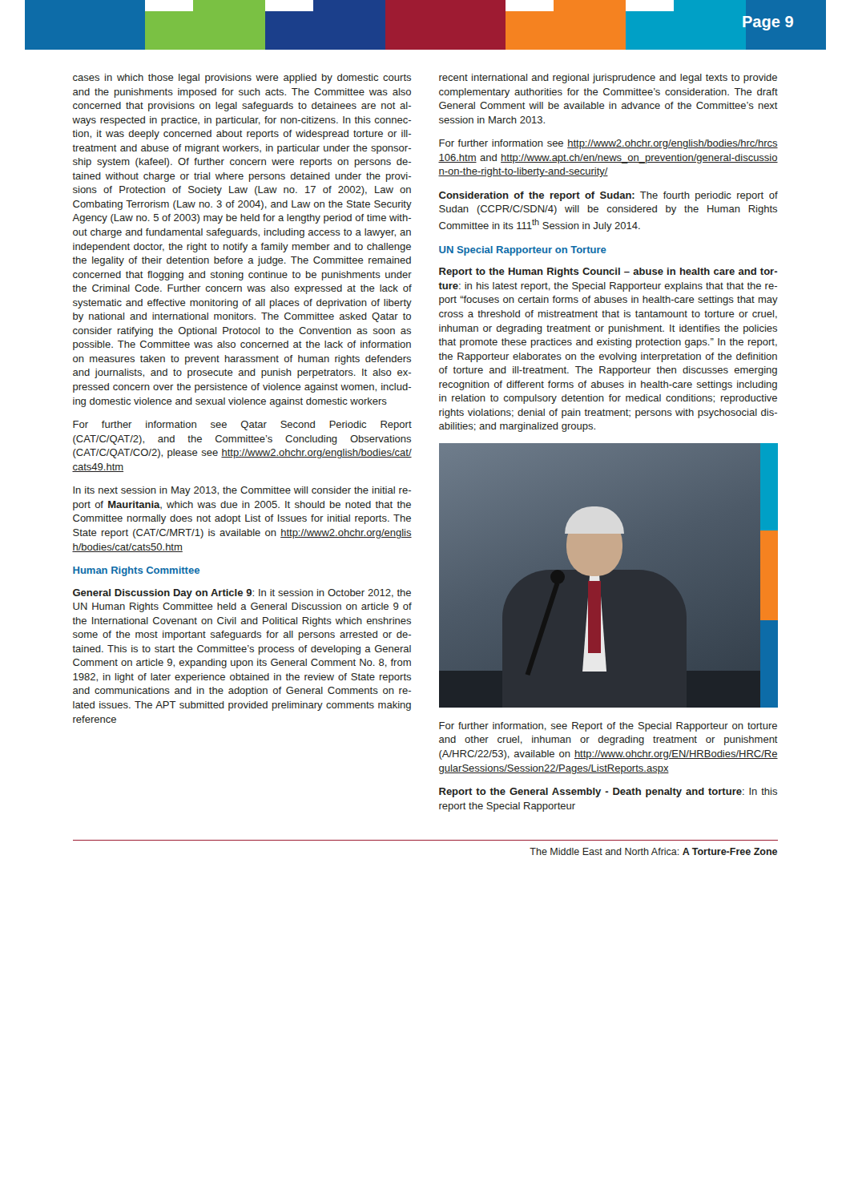Page 9
cases in which those legal provisions were applied by domestic courts and the punishments imposed for such acts. The Committee was also concerned that provisions on legal safeguards to detainees are not always respected in practice, in particular, for non-citizens. In this connection, it was deeply concerned about reports of widespread torture or ill-treatment and abuse of migrant workers, in particular under the sponsorship system (kafeel). Of further concern were reports on persons detained without charge or trial where persons detained under the provisions of Protection of Society Law (Law no. 17 of 2002), Law on Combating Terrorism (Law no. 3 of 2004), and Law on the State Security Agency (Law no. 5 of 2003) may be held for a lengthy period of time without charge and fundamental safeguards, including access to a lawyer, an independent doctor, the right to notify a family member and to challenge the legality of their detention before a judge. The Committee remained concerned that flogging and stoning continue to be punishments under the Criminal Code. Further concern was also expressed at the lack of systematic and effective monitoring of all places of deprivation of liberty by national and international monitors. The Committee asked Qatar to consider ratifying the Optional Protocol to the Convention as soon as possible. The Committee was also concerned at the lack of information on measures taken to prevent harassment of human rights defenders and journalists, and to prosecute and punish perpetrators. It also expressed concern over the persistence of violence against women, including domestic violence and sexual violence against domestic workers
For further information see Qatar Second Periodic Report (CAT/C/QAT/2), and the Committee’s Concluding Observations (CAT/C/QAT/CO/2), please see http://www2.ohchr.org/english/bodies/cat/cats49.htm
In its next session in May 2013, the Committee will consider the initial report of Mauritania, which was due in 2005. It should be noted that the Committee normally does not adopt List of Issues for initial reports. The State report (CAT/C/MRT/1) is available on http://www2.ohchr.org/english/bodies/cat/cats50.htm
Human Rights Committee
General Discussion Day on Article 9: In it session in October 2012, the UN Human Rights Committee held a General Discussion on article 9 of the International Covenant on Civil and Political Rights which enshrines some of the most important safeguards for all persons arrested or detained. This is to start the Committee’s process of developing a General Comment on article 9, expanding upon its General Comment No. 8, from 1982, in light of later experience obtained in the review of State reports and communications and in the adoption of General Comments on related issues. The APT submitted provided preliminary comments making reference
recent international and regional jurisprudence and legal texts to provide complementary authorities for the Committee’s consideration. The draft General Comment will be available in advance of the Committee’s next session in March 2013.
For further information see http://www2.ohchr.org/english/bodies/hrc/hrcs106.htm and http://www.apt.ch/en/news_on_prevention/general-discussion-on-the-right-to-liberty-and-security/
Consideration of the report of Sudan: The fourth periodic report of Sudan (CCPR/C/SDN/4) will be considered by the Human Rights Committee in its 111th Session in July 2014.
UN Special Rapporteur on Torture
Report to the Human Rights Council – abuse in health care and torture: in his latest report, the Special Rapporteur explains that that the report “focuses on certain forms of abuses in health-care settings that may cross a threshold of mistreatment that is tantamount to torture or cruel, inhuman or degrading treatment or punishment. It identifies the policies that promote these practices and existing protection gaps.” In the report, the Rapporteur elaborates on the evolving interpretation of the definition of torture and ill-treatment. The Rapporteur then discusses emerging recognition of different forms of abuses in health-care settings including in relation to compulsory detention for medical conditions; reproductive rights violations; denial of pain treatment; persons with psychosocial disabilities; and marginalized groups.
For further information, see Report of the Special Rapporteur on torture and other cruel, inhuman or degrading treatment or punishment (A/HRC/22/53), available on http://www.ohchr.org/EN/HRBodies/HRC/RegularSessions/Session22/Pages/ListReports.aspx
Report to the General Assembly - Death penalty and torture: In this report the Special Rapporteur
The Middle East and North Africa: A Torture-Free Zone